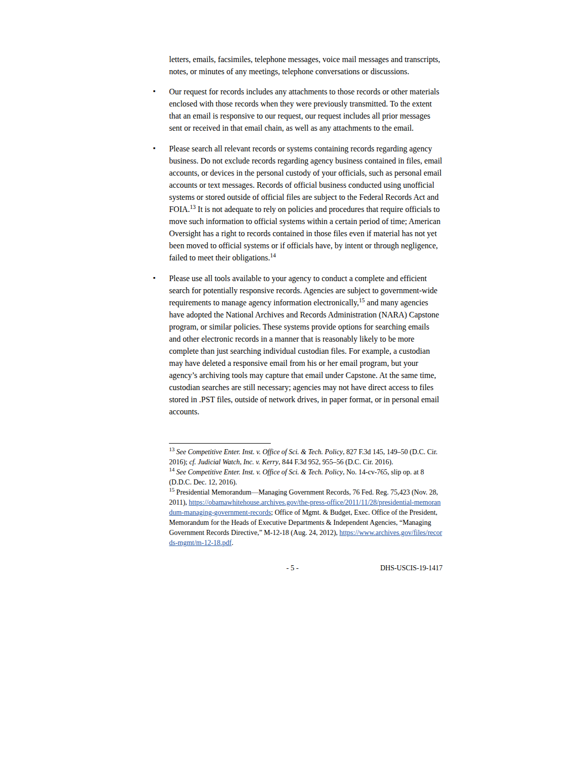letters, emails, facsimiles, telephone messages, voice mail messages and transcripts, notes, or minutes of any meetings, telephone conversations or discussions.
Our request for records includes any attachments to those records or other materials enclosed with those records when they were previously transmitted. To the extent that an email is responsive to our request, our request includes all prior messages sent or received in that email chain, as well as any attachments to the email.
Please search all relevant records or systems containing records regarding agency business. Do not exclude records regarding agency business contained in files, email accounts, or devices in the personal custody of your officials, such as personal email accounts or text messages. Records of official business conducted using unofficial systems or stored outside of official files are subject to the Federal Records Act and FOIA.13 It is not adequate to rely on policies and procedures that require officials to move such information to official systems within a certain period of time; American Oversight has a right to records contained in those files even if material has not yet been moved to official systems or if officials have, by intent or through negligence, failed to meet their obligations.14
Please use all tools available to your agency to conduct a complete and efficient search for potentially responsive records. Agencies are subject to government-wide requirements to manage agency information electronically,15 and many agencies have adopted the National Archives and Records Administration (NARA) Capstone program, or similar policies. These systems provide options for searching emails and other electronic records in a manner that is reasonably likely to be more complete than just searching individual custodian files. For example, a custodian may have deleted a responsive email from his or her email program, but your agency’s archiving tools may capture that email under Capstone. At the same time, custodian searches are still necessary; agencies may not have direct access to files stored in .PST files, outside of network drives, in paper format, or in personal email accounts.
13 See Competitive Enter. Inst. v. Office of Sci. & Tech. Policy, 827 F.3d 145, 149–50 (D.C. Cir. 2016); cf. Judicial Watch, Inc. v. Kerry, 844 F.3d 952, 955–56 (D.C. Cir. 2016).
14 See Competitive Enter. Inst. v. Office of Sci. & Tech. Policy, No. 14-cv-765, slip op. at 8 (D.D.C. Dec. 12, 2016).
15 Presidential Memorandum—Managing Government Records, 76 Fed. Reg. 75,423 (Nov. 28, 2011), https://obamawhitehouse.archives.gov/the-press-office/2011/11/28/presidential-memorandum-managing-government-records; Office of Mgmt. & Budget, Exec. Office of the President, Memorandum for the Heads of Executive Departments & Independent Agencies, “Managing Government Records Directive,” M-12-18 (Aug. 24, 2012), https://www.archives.gov/files/records-mgmt/m-12-18.pdf.
- 5 -
DHS-USCIS-19-1417